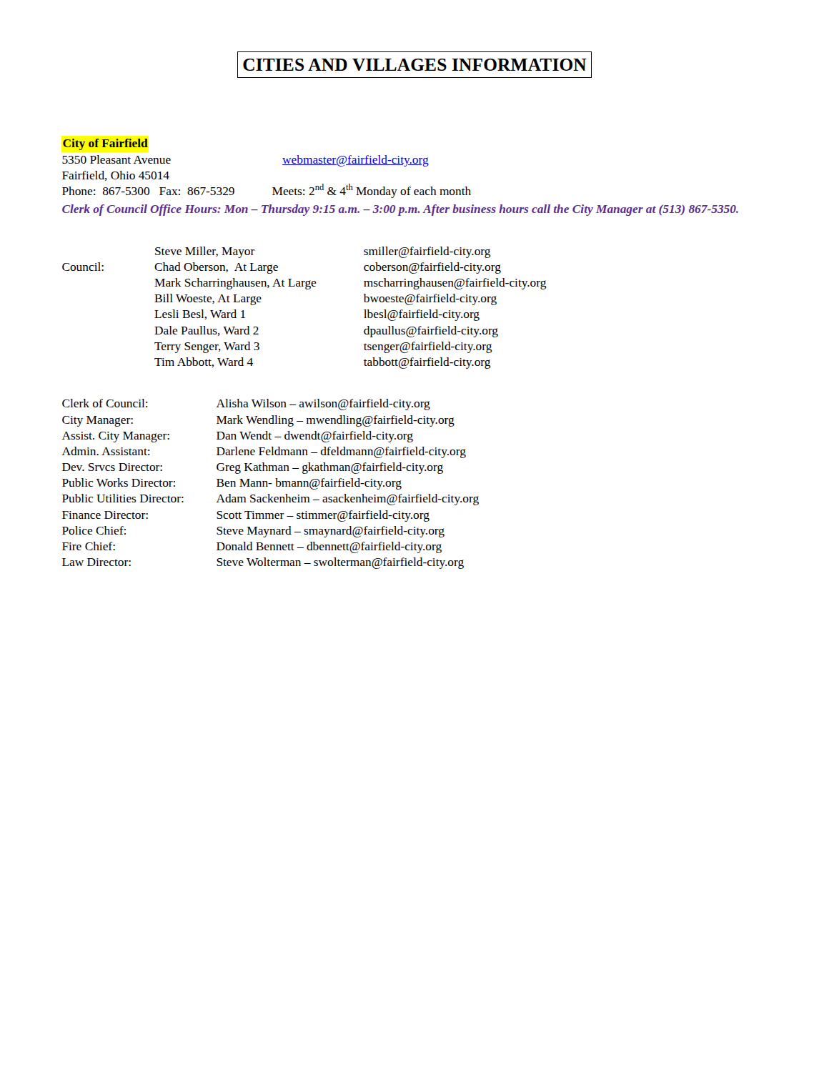CITIES AND VILLAGES INFORMATION
City of Fairfield
5350 Pleasant Avenue webmaster@fairfield-city.org Fairfield, Ohio 45014 Phone: 867-5300 Fax: 867-5329 Meets: 2nd & 4th Monday of each month
Clerk of Council Office Hours: Mon – Thursday 9:15 a.m. – 3:00 p.m. After business hours call the City Manager at (513) 867-5350.
| | Steve Miller, Mayor | smiller@fairfield-city.org |
| Council: | Chad Oberson, At Large | coberson@fairfield-city.org |
| | Mark Scharringhausen, At Large | mscharringhausen@fairfield-city.org |
| | Bill Woeste, At Large | bwoeste@fairfield-city.org |
| | Lesli Besl, Ward 1 | lbesl@fairfield-city.org |
| | Dale Paullus, Ward 2 | dpaullus@fairfield-city.org |
| | Terry Senger, Ward 3 | tsenger@fairfield-city.org |
| | Tim Abbott, Ward 4 | tabbott@fairfield-city.org |
| Clerk of Council: | Alisha Wilson – awilson@fairfield-city.org |
| City Manager: | Mark Wendling – mwendling@fairfield-city.org |
| Assist. City Manager: | Dan Wendt – dwendt@fairfield-city.org |
| Admin. Assistant: | Darlene Feldmann – dfeldmann@fairfield-city.org |
| Dev. Srvcs Director: | Greg Kathman – gkathman@fairfield-city.org |
| Public Works Director: | Ben Mann- bmann@fairfield-city.org |
| Public Utilities Director: | Adam Sackenheim – asackenheim@fairfield-city.org |
| Finance Director: | Scott Timmer – stimmer@fairfield-city.org |
| Police Chief: | Steve Maynard – smaynard@fairfield-city.org |
| Fire Chief: | Donald Bennett – dbennett@fairfield-city.org |
| Law Director: | Steve Wolterman – swolterman@fairfield-city.org |